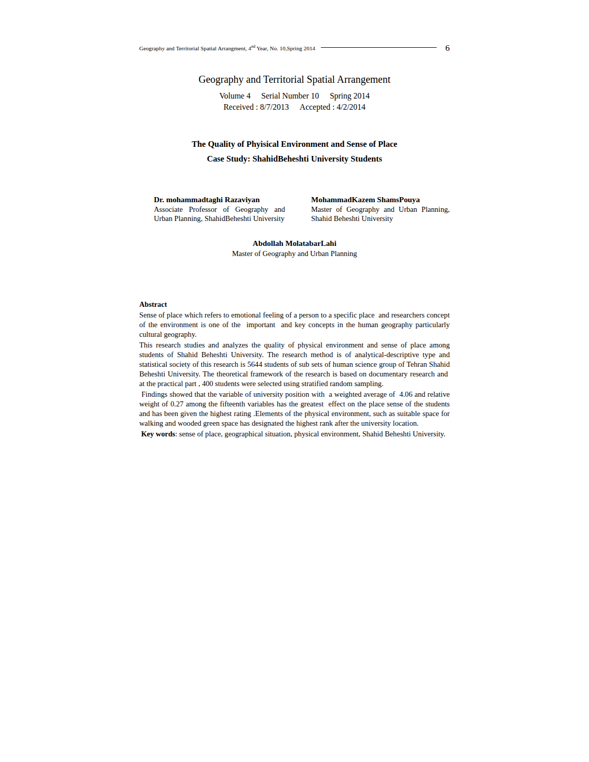Geography and Territorial Spatial Arrangment, 4nd Year, No. 10,Spring 2014
6
Geography and Territorial Spatial Arrangement
Volume 4 Serial Number 10 Spring 2014
Received : 8/7/2013 Accepted : 4/2/2014
The Quality of Phyisical Environment and Sense of Place
Case Study: ShahidBeheshti University Students
| Dr. mohammadtaghi Razaviyan Associate Professor of Geography and Urban Planning, ShahidBeheshti University | | MohammadKazem ShamsPouya Master of Geography and Urban Planning, Shahid Beheshti University |
Abdollah MolatabarLahi Master of Geography and Urban Planning
Abstract
Sense of place which refers to emotional feeling of a person to a specific place and researchers concept of the environment is one of the important and key concepts in the human geography particularly cultural geography.
This research studies and analyzes the quality of physical environment and sense of place among students of Shahid Beheshti University. The research method is of analytical-descriptive type and statistical society of this research is 5644 students of sub sets of human science group of Tehran Shahid Beheshti University. The theoretical framework of the research is based on documentary research and at the practical part , 400 students were selected using stratified random sampling.
Findings showed that the variable of university position with a weighted average of 4.06 and relative weight of 0.27 among the fifteenth variables has the greatest effect on the place sense of the students and has been given the highest rating .Elements of the physical environment, such as suitable space for walking and wooded green space has designated the highest rank after the university location.
Key words: sense of place, geographical situation, physical environment, Shahid Beheshti University.